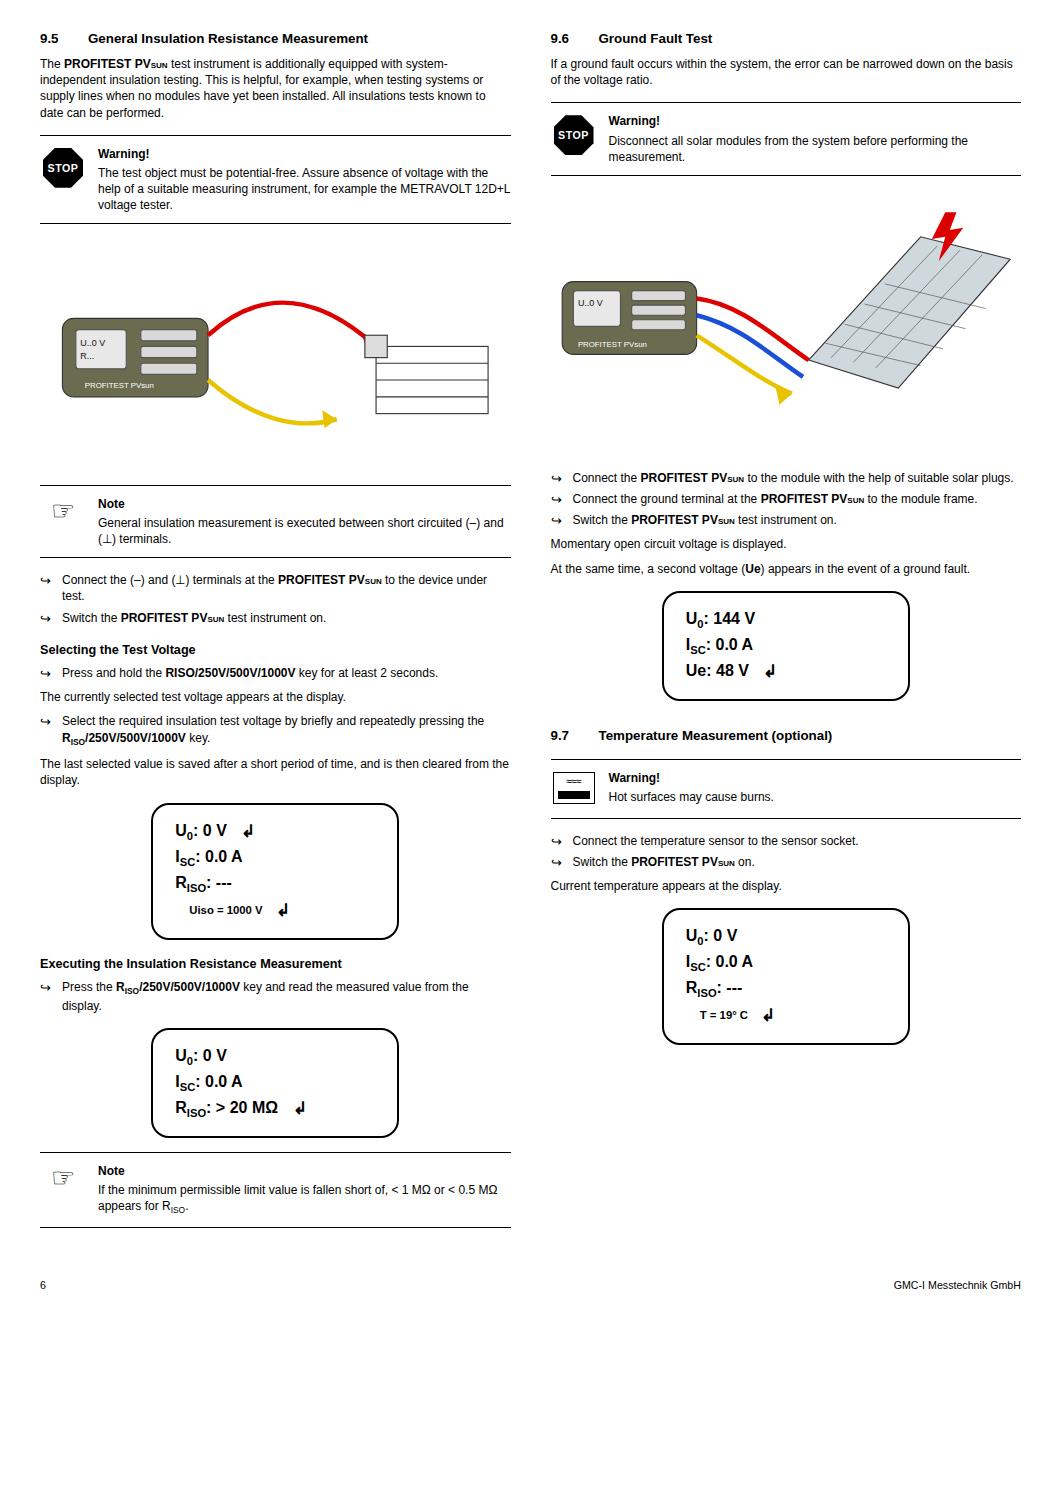9.5 General Insulation Resistance Measurement
The PROFITEST PV sun test instrument is additionally equipped with system-independent insulation testing. This is helpful, for example, when testing systems or supply lines when no modules have yet been installed. All insulations tests known to date can be performed.
STOP
Warning!
The test object must be potential-free. Assure absence of voltage with the help of a suitable measuring instrument, for example the METRAVOLT 12D+L voltage tester.
U..0 V R... PROFITEST PVsun
☞
Note
General insulation measurement is executed between short circuited (–) and (⊥) terminals.
Connect the (–) and (⊥) terminals at the PROFITEST PV sun to the device under test.
Switch the PROFITEST PV sun test instrument on.
Selecting the Test Voltage
Press and hold the RISO/250V/500V/1000V key for at least 2 seconds.
The currently selected test voltage appears at the display.
Select the required insulation test voltage by briefly and repeatedly pressing the RISO/250V/500V/1000V key.
The last selected value is saved after a short period of time, and is then cleared from the display.
U0: 0 V ↲
ISC: 0.0 A
RISO: ---
Uiso = 1000 V ↲
Executing the Insulation Resistance Measurement
Press the RISO/250V/500V/1000V key and read the measured value from the display.
U0: 0 V
ISC: 0.0 A
RISO: > 20 MΩ ↲
☞
Note
If the minimum permissible limit value is fallen short of, < 1 MΩ or < 0.5 MΩ appears for RISO.
9.6 Ground Fault Test
If a ground fault occurs within the system, the error can be narrowed down on the basis of the voltage ratio.
STOP
Warning!
Disconnect all solar modules from the system before performing the measurement.
U..0 V PROFITEST PVsun
Connect the PROFITEST PV sun to the module with the help of suitable solar plugs.
Connect the ground terminal at the PROFITEST PV sun to the module frame.
Switch the PROFITEST PV sun test instrument on.
Momentary open circuit voltage is displayed.
At the same time, a second voltage (Ue) appears in the event of a ground fault.
U0: 144 V
ISC: 0.0 A
Ue: 48 V ↲
9.7 Temperature Measurement (optional)
Warning!
Hot surfaces may cause burns.
Connect the temperature sensor to the sensor socket.
Switch the PROFITEST PV sun on.
Current temperature appears at the display.
U0: 0 V
ISC: 0.0 A
RISO: ---
T = 19° C ↲
6
GMC-I Messtechnik GmbH